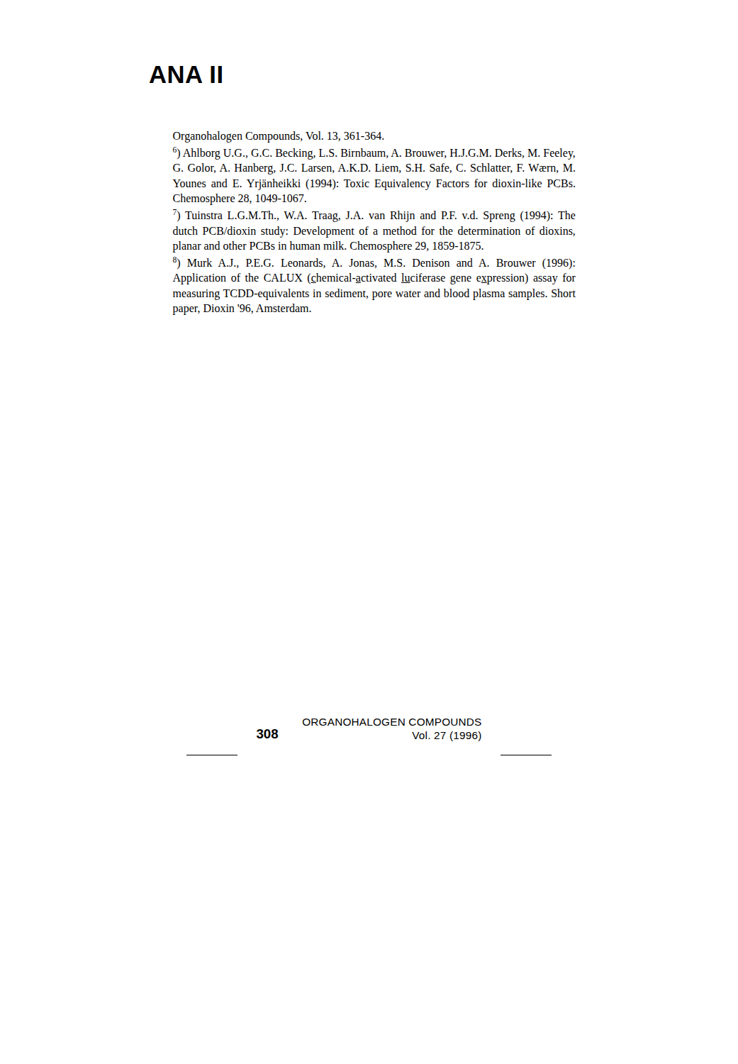ANA II
Organohalogen Compounds, Vol. 13, 361-364.
6) Ahlborg U.G., G.C. Becking, L.S. Birnbaum, A. Brouwer, H.J.G.M. Derks, M. Feeley, G. Golor, A. Hanberg, J.C. Larsen, A.K.D. Liem, S.H. Safe, C. Schlatter, F. Wærn, M. Younes and E. Yrjänheikki (1994): Toxic Equivalency Factors for dioxin-like PCBs. Chemosphere 28, 1049-1067.
7) Tuinstra L.G.M.Th., W.A. Traag, J.A. van Rhijn and P.F. v.d. Spreng (1994): The dutch PCB/dioxin study: Development of a method for the determination of dioxins, planar and other PCBs in human milk. Chemosphere 29, 1859-1875.
8) Murk A.J., P.E.G. Leonards, A. Jonas, M.S. Denison and A. Brouwer (1996): Application of the CALUX (chemical-activated luciferase gene expression) assay for measuring TCDD-equivalents in sediment, pore water and blood plasma samples. Short paper, Dioxin '96, Amsterdam.
308
ORGANOHALOGEN COMPOUNDS
Vol. 27 (1996)